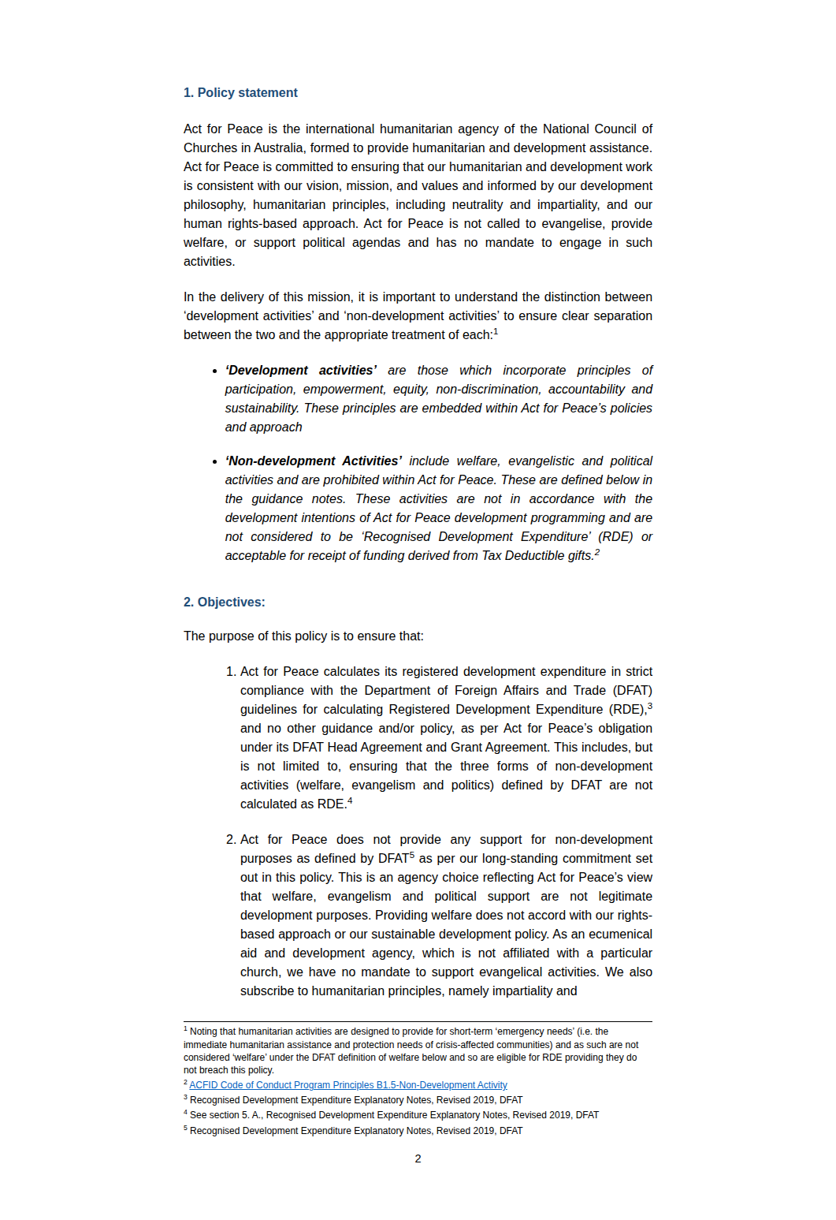1. Policy statement
Act for Peace is the international humanitarian agency of the National Council of Churches in Australia, formed to provide humanitarian and development assistance. Act for Peace is committed to ensuring that our humanitarian and development work is consistent with our vision, mission, and values and informed by our development philosophy, humanitarian principles, including neutrality and impartiality, and our human rights-based approach. Act for Peace is not called to evangelise, provide welfare, or support political agendas and has no mandate to engage in such activities.
In the delivery of this mission, it is important to understand the distinction between ‘development activities’ and ‘non-development activities’ to ensure clear separation between the two and the appropriate treatment of each:1
‘Development activities’ are those which incorporate principles of participation, empowerment, equity, non-discrimination, accountability and sustainability. These principles are embedded within Act for Peace’s policies and approach
‘Non-development Activities’ include welfare, evangelistic and political activities and are prohibited within Act for Peace. These are defined below in the guidance notes. These activities are not in accordance with the development intentions of Act for Peace development programming and are not considered to be ‘Recognised Development Expenditure’ (RDE) or acceptable for receipt of funding derived from Tax Deductible gifts.2
2. Objectives:
The purpose of this policy is to ensure that:
Act for Peace calculates its registered development expenditure in strict compliance with the Department of Foreign Affairs and Trade (DFAT) guidelines for calculating Registered Development Expenditure (RDE),3 and no other guidance and/or policy, as per Act for Peace’s obligation under its DFAT Head Agreement and Grant Agreement. This includes, but is not limited to, ensuring that the three forms of non-development activities (welfare, evangelism and politics) defined by DFAT are not calculated as RDE.4
Act for Peace does not provide any support for non-development purposes as defined by DFAT5 as per our long-standing commitment set out in this policy. This is an agency choice reflecting Act for Peace’s view that welfare, evangelism and political support are not legitimate development purposes. Providing welfare does not accord with our rights-based approach or our sustainable development policy. As an ecumenical aid and development agency, which is not affiliated with a particular church, we have no mandate to support evangelical activities. We also subscribe to humanitarian principles, namely impartiality and
1 Noting that humanitarian activities are designed to provide for short-term ‘emergency needs’ (i.e. the immediate humanitarian assistance and protection needs of crisis-affected communities) and as such are not considered ‘welfare’ under the DFAT definition of welfare below and so are eligible for RDE providing they do not breach this policy.
2 ACFID Code of Conduct Program Principles B1.5-Non-Development Activity
3 Recognised Development Expenditure Explanatory Notes, Revised 2019, DFAT
4 See section 5. A., Recognised Development Expenditure Explanatory Notes, Revised 2019, DFAT
5 Recognised Development Expenditure Explanatory Notes, Revised 2019, DFAT
2